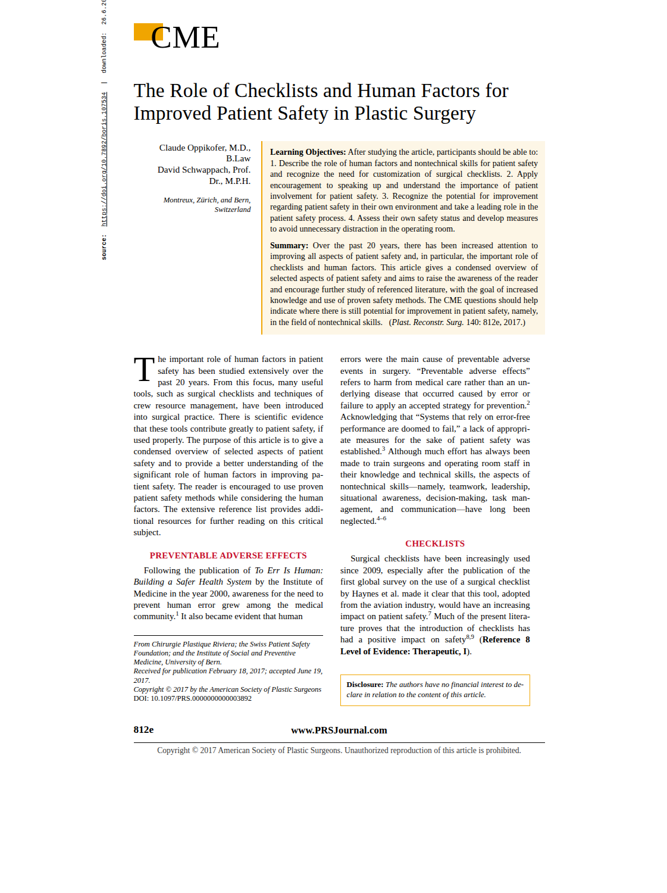source: https://doi.org/10.7892/boris.107534 | downloaded: 26.6.2022
CME
The Role of Checklists and Human Factors for
Improved Patient Safety in Plastic Surgery
Claude Oppikofer, M.D.,
B.Law
David Schwappach, Prof.
Dr., M.P.H.
Montreux, Zürich, and Bern,
Switzerland
Learning Objectives: After studying the article, participants should be able to: 1. Describe the role of human factors and nontechnical skills for patient safety and recognize the need for customization of surgical checklists. 2. Apply encouragement to speaking up and understand the importance of patient involvement for patient safety. 3. Recognize the potential for improvement regarding patient safety in their own environment and take a leading role in the patient safety process. 4. Assess their own safety status and develop measures to avoid unnecessary distraction in the operating room.
Summary: Over the past 20 years, there has been increased attention to improving all aspects of patient safety and, in particular, the important role of checklists and human factors. This article gives a condensed overview of selected aspects of patient safety and aims to raise the awareness of the reader and encourage further study of referenced literature, with the goal of increased knowledge and use of proven safety methods. The CME questions should help indicate where there is still potential for improvement in patient safety, namely, in the field of nontechnical skills. (Plast. Reconstr. Surg. 140: 812e, 2017.)
The important role of human factors in patient safety has been studied extensively over the past 20 years. From this focus, many useful tools, such as surgical checklists and techniques of crew resource management, have been introduced into surgical practice. There is scientific evidence that these tools contribute greatly to patient safety, if used properly. The purpose of this article is to give a condensed overview of selected aspects of patient safety and to provide a better understanding of the significant role of human factors in improving patient safety. The reader is encouraged to use proven patient safety methods while considering the human factors. The extensive reference list provides additional resources for further reading on this critical subject.
Preventable Adverse Effects
Following the publication of To Err Is Human: Building a Safer Health System by the Institute of Medicine in the year 2000, awareness for the need to prevent human error grew among the medical community.1 It also became evident that human
From Chirurgie Plastique Riviera; the Swiss Patient Safety Foundation; and the Institute of Social and Preventive Medicine, University of Bern.
Received for publication February 18, 2017; accepted June 19, 2017.
Copyright © 2017 by the American Society of Plastic Surgeons
DOI: 10.1097/PRS.0000000000003892
errors were the main cause of preventable adverse events in surgery. “Preventable adverse effects” refers to harm from medical care rather than an underlying disease that occurred caused by error or failure to apply an accepted strategy for prevention.2 Acknowledging that “Systems that rely on error-free performance are doomed to fail,” a lack of appropriate measures for the sake of patient safety was established.3 Although much effort has always been made to train surgeons and operating room staff in their knowledge and technical skills, the aspects of nontechnical skills—namely, teamwork, leadership, situational awareness, decision-making, task management, and communication—have long been neglected.4–6
Checklists
Surgical checklists have been increasingly used since 2009, especially after the publication of the first global survey on the use of a surgical checklist by Haynes et al. made it clear that this tool, adopted from the aviation industry, would have an increasing impact on patient safety.7 Much of the present literature proves that the introduction of checklists has had a positive impact on safety8,9 (Reference 8 Level of Evidence: Therapeutic, I).
Disclosure: The authors have no financial interest to declare in relation to the content of this article.
812e
www.PRSJournal.com
Copyright © 2017 American Society of Plastic Surgeons. Unauthorized reproduction of this article is prohibited.